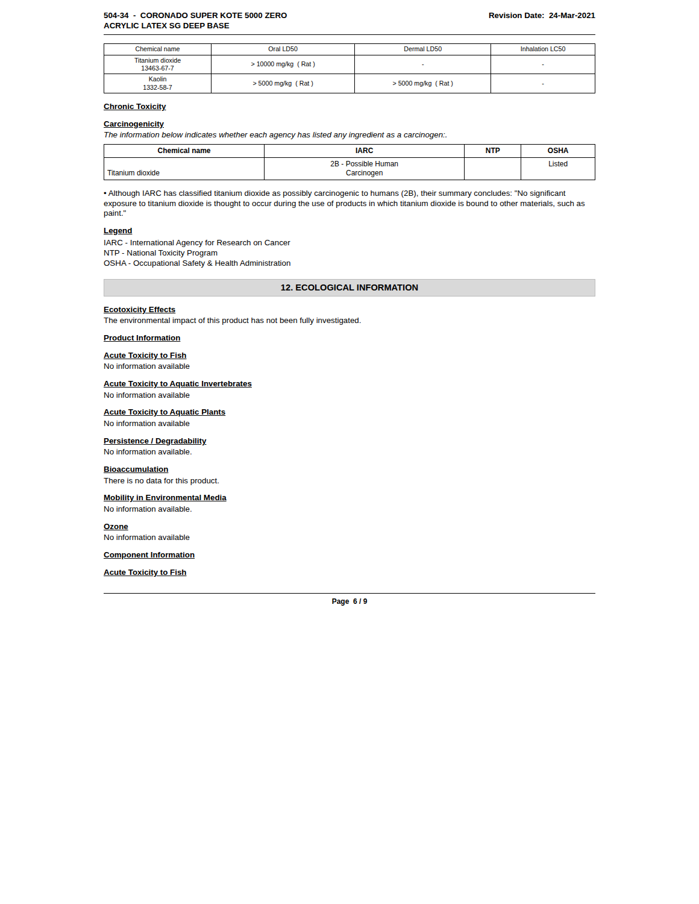504-34 - CORONADO SUPER KOTE 5000 ZERO
ACRYLIC LATEX SG DEEP BASE
Revision Date: 24-Mar-2021
| Chemical name | Oral LD50 | Dermal LD50 | Inhalation LC50 |
| --- | --- | --- | --- |
| Titanium dioxide 13463-67-7 | > 10000 mg/kg ( Rat ) | - | - |
| Kaolin 1332-58-7 | > 5000 mg/kg ( Rat ) | > 5000 mg/kg ( Rat ) | - |
Chronic Toxicity
Carcinogenicity
The information below indicates whether each agency has listed any ingredient as a carcinogen:.
| Chemical name | IARC | NTP | OSHA |
| --- | --- | --- | --- |
| Titanium dioxide | 2B - Possible Human Carcinogen | | Listed |
• Although IARC has classified titanium dioxide as possibly carcinogenic to humans (2B), their summary concludes: "No significant exposure to titanium dioxide is thought to occur during the use of products in which titanium dioxide is bound to other materials, such as paint."
Legend
IARC - International Agency for Research on Cancer
NTP - National Toxicity Program
OSHA - Occupational Safety & Health Administration
12. ECOLOGICAL INFORMATION
Ecotoxicity Effects
The environmental impact of this product has not been fully investigated.
Product Information
Acute Toxicity to Fish
No information available
Acute Toxicity to Aquatic Invertebrates
No information available
Acute Toxicity to Aquatic Plants
No information available
Persistence / Degradability
No information available.
Bioaccumulation
There is no data for this product.
Mobility in Environmental Media
No information available.
Ozone
No information available
Component Information
Acute Toxicity to Fish
Page 6 / 9